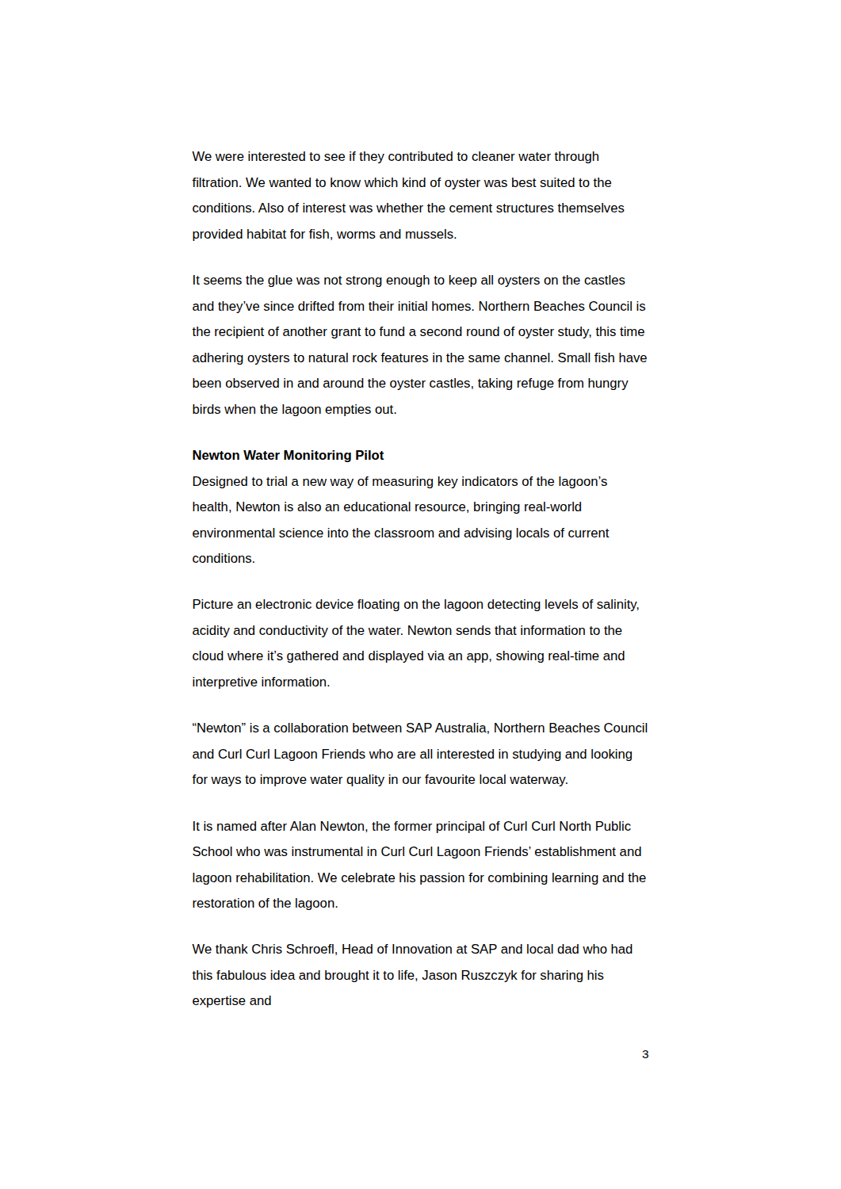We were interested to see if they contributed to cleaner water through filtration. We wanted to know which kind of oyster was best suited to the conditions. Also of interest was whether the cement structures themselves provided habitat for fish, worms and mussels.
It seems the glue was not strong enough to keep all oysters on the castles and they’ve since drifted from their initial homes. Northern Beaches Council is the recipient of another grant to fund a second round of oyster study, this time adhering oysters to natural rock features in the same channel. Small fish have been observed in and around the oyster castles, taking refuge from hungry birds when the lagoon empties out.
Newton Water Monitoring Pilot
Designed to trial a new way of measuring key indicators of the lagoon’s health, Newton is also an educational resource, bringing real-world environmental science into the classroom and advising locals of current conditions.
Picture an electronic device floating on the lagoon detecting levels of salinity, acidity and conductivity of the water. Newton sends that information to the cloud where it’s gathered and displayed via an app, showing real-time and interpretive information.
“Newton” is a collaboration between SAP Australia, Northern Beaches Council and Curl Curl Lagoon Friends who are all interested in studying and looking for ways to improve water quality in our favourite local waterway.
It is named after Alan Newton, the former principal of Curl Curl North Public School who was instrumental in Curl Curl Lagoon Friends’ establishment and lagoon rehabilitation. We celebrate his passion for combining learning and the restoration of the lagoon.
We thank Chris Schroefl, Head of Innovation at SAP and local dad who had this fabulous idea and brought it to life, Jason Ruszczyk for sharing his expertise and
3